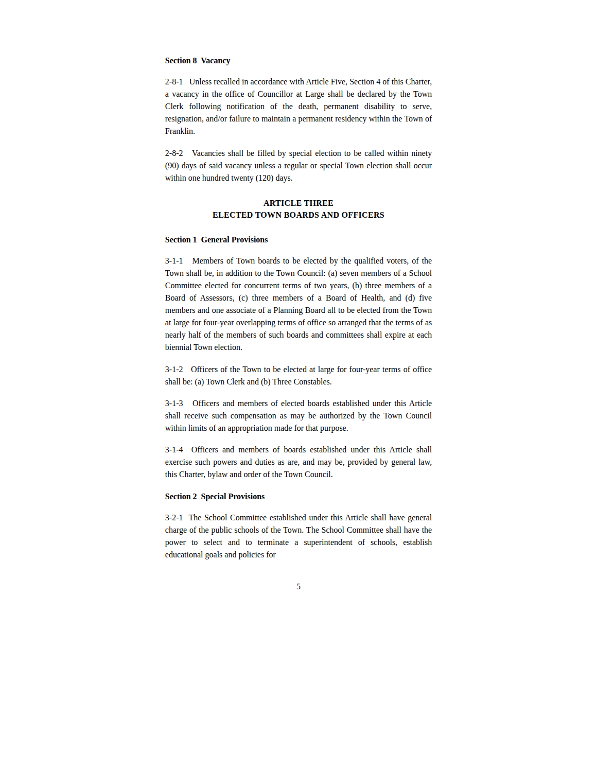Section 8 Vacancy
2-8-1 Unless recalled in accordance with Article Five, Section 4 of this Charter, a vacancy in the office of Councillor at Large shall be declared by the Town Clerk following notification of the death, permanent disability to serve, resignation, and/or failure to maintain a permanent residency within the Town of Franklin.
2-8-2 Vacancies shall be filled by special election to be called within ninety (90) days of said vacancy unless a regular or special Town election shall occur within one hundred twenty (120) days.
ARTICLE THREE
ELECTED TOWN BOARDS AND OFFICERS
Section 1 General Provisions
3-1-1 Members of Town boards to be elected by the qualified voters, of the Town shall be, in addition to the Town Council: (a) seven members of a School Committee elected for concurrent terms of two years, (b) three members of a Board of Assessors, (c) three members of a Board of Health, and (d) five members and one associate of a Planning Board all to be elected from the Town at large for four-year overlapping terms of office so arranged that the terms of as nearly half of the members of such boards and committees shall expire at each biennial Town election.
3-1-2 Officers of the Town to be elected at large for four-year terms of office shall be: (a) Town Clerk and (b) Three Constables.
3-1-3 Officers and members of elected boards established under this Article shall receive such compensation as may be authorized by the Town Council within limits of an appropriation made for that purpose.
3-1-4 Officers and members of boards established under this Article shall exercise such powers and duties as are, and may be, provided by general law, this Charter, bylaw and order of the Town Council.
Section 2 Special Provisions
3-2-1 The School Committee established under this Article shall have general charge of the public schools of the Town. The School Committee shall have the power to select and to terminate a superintendent of schools, establish educational goals and policies for
5